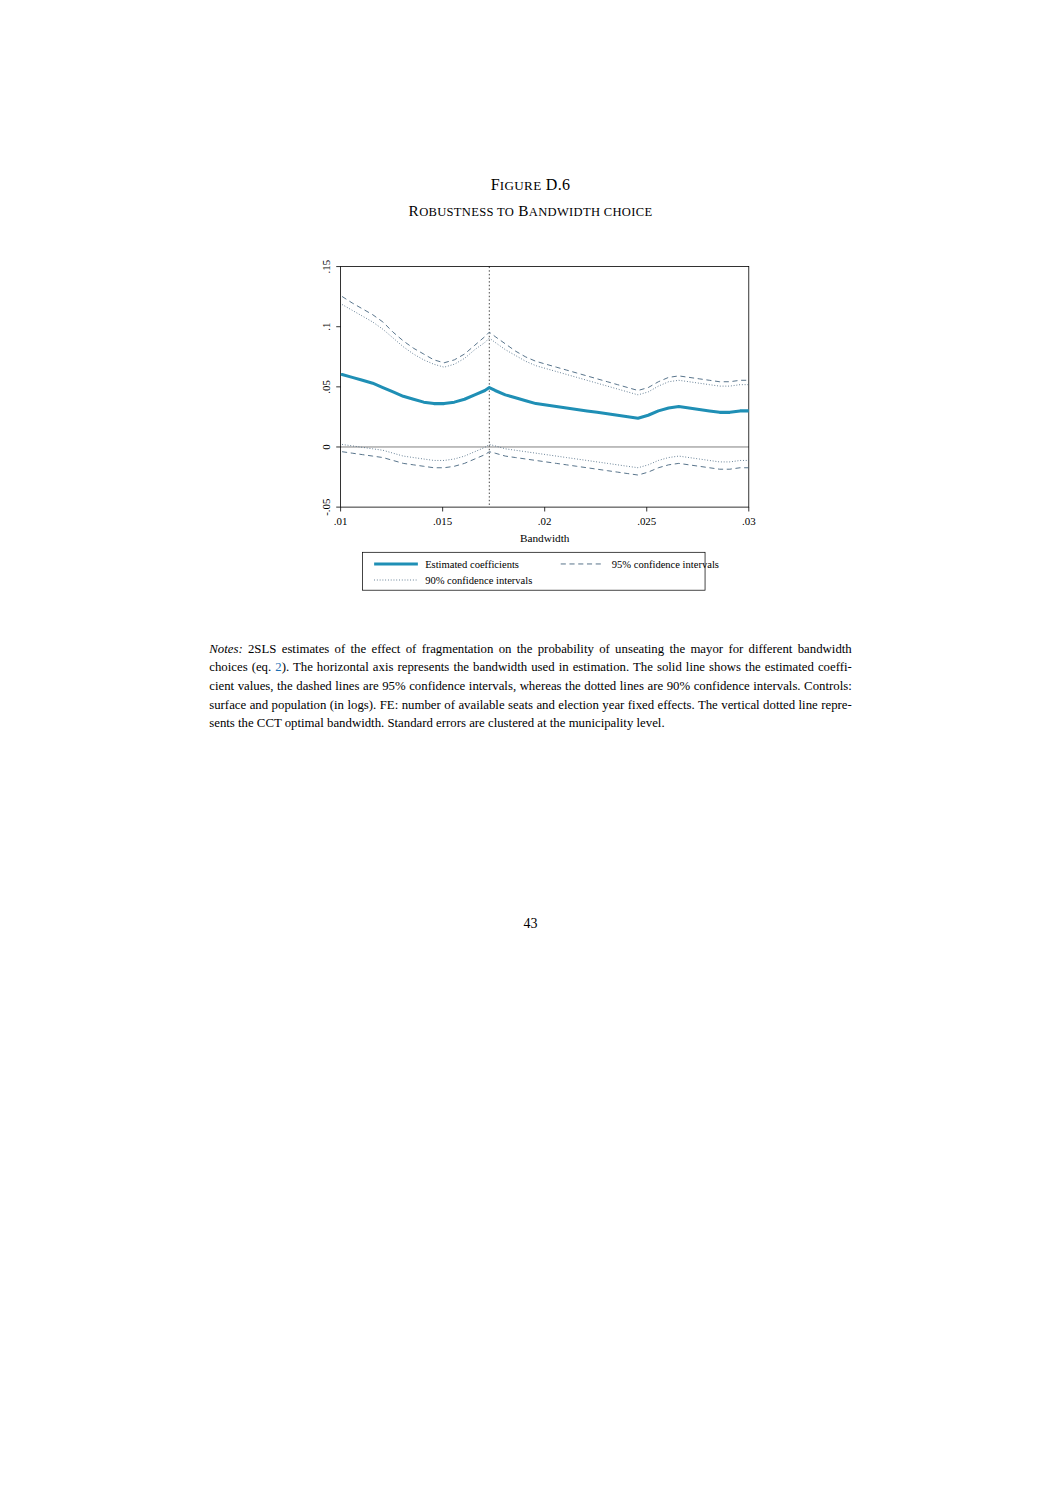FIGURE D.6
ROBUSTNESS TO BANDWIDTH CHOICE
y mapping: .15 -> 20 ; -.05 -> 350 => scale 330/0.20 = 1650 px per unit .15 .1 .05 0 -.05 .01 .015 .02 .025 .03 Bandwidth Estimated coefficients 95% confidence intervals 90% confidence intervals
Notes: 2SLS estimates of the effect of fragmentation on the probability of unseating the mayor for different bandwidth choices (eq. 2). The horizontal axis represents the bandwidth used in estimation. The solid line shows the estimated coefficient values, the dashed lines are 95% confidence intervals, whereas the dotted lines are 90% confidence intervals. Controls: surface and population (in logs). FE: number of available seats and election year fixed effects. The vertical dotted line represents the CCT optimal bandwidth. Standard errors are clustered at the municipality level.
43